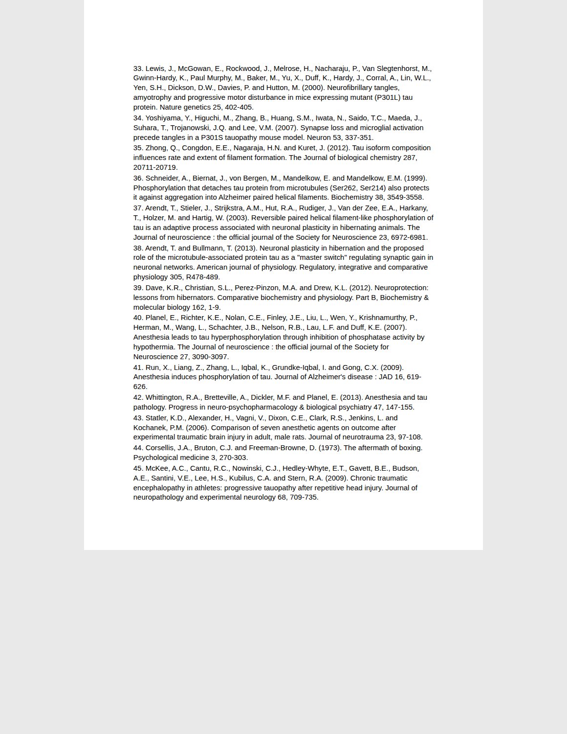Lewis, J., McGowan, E., Rockwood, J., Melrose, H., Nacharaju, P., Van Slegtenhorst, M., Gwinn-Hardy, K., Paul Murphy, M., Baker, M., Yu, X., Duff, K., Hardy, J., Corral, A., Lin, W.L., Yen, S.H., Dickson, D.W., Davies, P. and Hutton, M. (2000). Neurofibrillary tangles, amyotrophy and progressive motor disturbance in mice expressing mutant (P301L) tau protein. Nature genetics 25, 402-405.
Yoshiyama, Y., Higuchi, M., Zhang, B., Huang, S.M., Iwata, N., Saido, T.C., Maeda, J., Suhara, T., Trojanowski, J.Q. and Lee, V.M. (2007). Synapse loss and microglial activation precede tangles in a P301S tauopathy mouse model. Neuron 53, 337-351.
Zhong, Q., Congdon, E.E., Nagaraja, H.N. and Kuret, J. (2012). Tau isoform composition influences rate and extent of filament formation. The Journal of biological chemistry 287, 20711-20719.
Schneider, A., Biernat, J., von Bergen, M., Mandelkow, E. and Mandelkow, E.M. (1999). Phosphorylation that detaches tau protein from microtubules (Ser262, Ser214) also protects it against aggregation into Alzheimer paired helical filaments. Biochemistry 38, 3549-3558.
Arendt, T., Stieler, J., Strijkstra, A.M., Hut, R.A., Rudiger, J., Van der Zee, E.A., Harkany, T., Holzer, M. and Hartig, W. (2003). Reversible paired helical filament-like phosphorylation of tau is an adaptive process associated with neuronal plasticity in hibernating animals. The Journal of neuroscience : the official journal of the Society for Neuroscience 23, 6972-6981.
Arendt, T. and Bullmann, T. (2013). Neuronal plasticity in hibernation and the proposed role of the microtubule-associated protein tau as a "master switch" regulating synaptic gain in neuronal networks. American journal of physiology. Regulatory, integrative and comparative physiology 305, R478-489.
Dave, K.R., Christian, S.L., Perez-Pinzon, M.A. and Drew, K.L. (2012). Neuroprotection: lessons from hibernators. Comparative biochemistry and physiology. Part B, Biochemistry & molecular biology 162, 1-9.
Planel, E., Richter, K.E., Nolan, C.E., Finley, J.E., Liu, L., Wen, Y., Krishnamurthy, P., Herman, M., Wang, L., Schachter, J.B., Nelson, R.B., Lau, L.F. and Duff, K.E. (2007). Anesthesia leads to tau hyperphosphorylation through inhibition of phosphatase activity by hypothermia. The Journal of neuroscience : the official journal of the Society for Neuroscience 27, 3090-3097.
Run, X., Liang, Z., Zhang, L., Iqbal, K., Grundke-Iqbal, I. and Gong, C.X. (2009). Anesthesia induces phosphorylation of tau. Journal of Alzheimer's disease : JAD 16, 619-626.
Whittington, R.A., Bretteville, A., Dickler, M.F. and Planel, E. (2013). Anesthesia and tau pathology. Progress in neuro-psychopharmacology & biological psychiatry 47, 147-155.
Statler, K.D., Alexander, H., Vagni, V., Dixon, C.E., Clark, R.S., Jenkins, L. and Kochanek, P.M. (2006). Comparison of seven anesthetic agents on outcome after experimental traumatic brain injury in adult, male rats. Journal of neurotrauma 23, 97-108.
Corsellis, J.A., Bruton, C.J. and Freeman-Browne, D. (1973). The aftermath of boxing. Psychological medicine 3, 270-303.
McKee, A.C., Cantu, R.C., Nowinski, C.J., Hedley-Whyte, E.T., Gavett, B.E., Budson, A.E., Santini, V.E., Lee, H.S., Kubilus, C.A. and Stern, R.A. (2009). Chronic traumatic encephalopathy in athletes: progressive tauopathy after repetitive head injury. Journal of neuropathology and experimental neurology 68, 709-735.